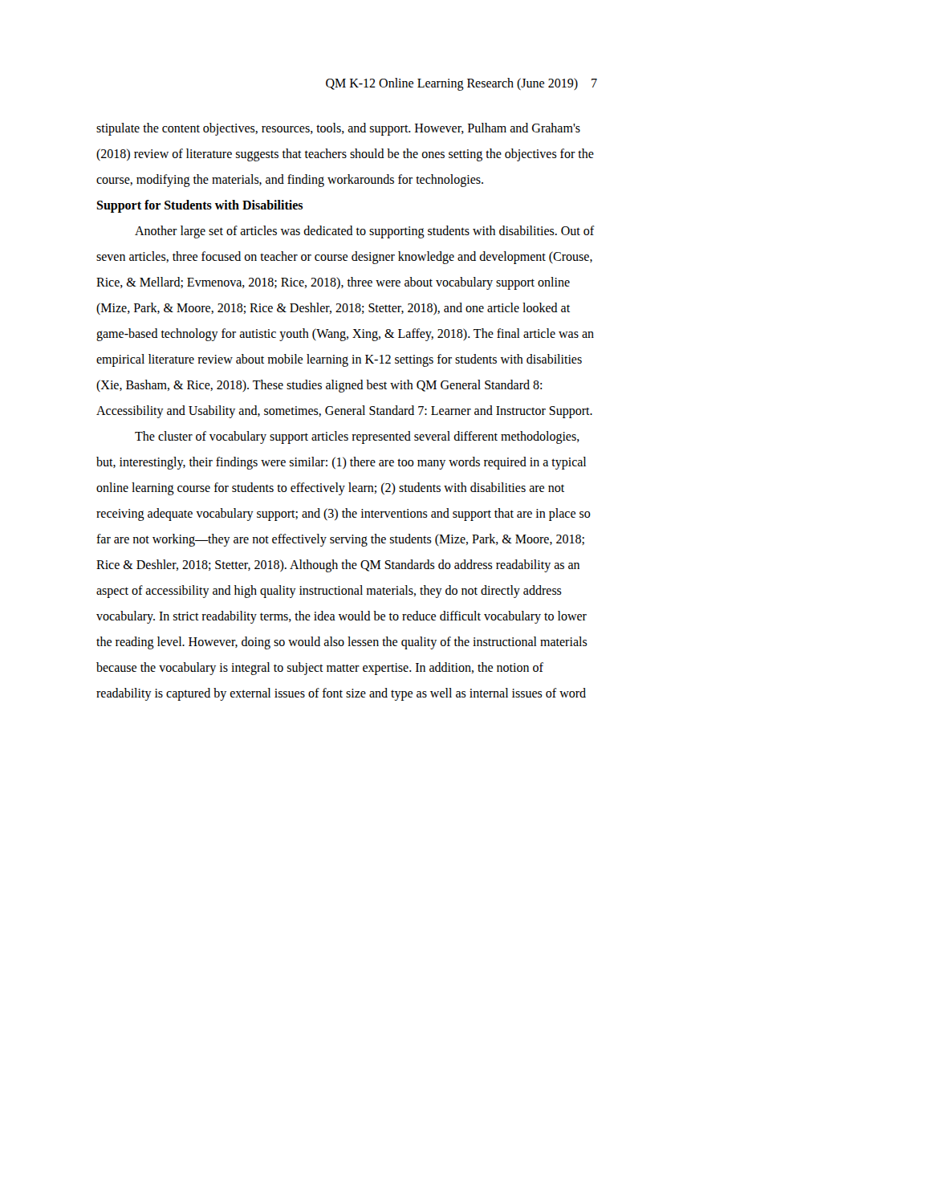QM K-12 Online Learning Research (June 2019) 7
stipulate the content objectives, resources, tools, and support. However, Pulham and Graham's (2018) review of literature suggests that teachers should be the ones setting the objectives for the course, modifying the materials, and finding workarounds for technologies.
Support for Students with Disabilities
Another large set of articles was dedicated to supporting students with disabilities. Out of seven articles, three focused on teacher or course designer knowledge and development (Crouse, Rice, & Mellard; Evmenova, 2018; Rice, 2018), three were about vocabulary support online (Mize, Park, & Moore, 2018; Rice & Deshler, 2018; Stetter, 2018), and one article looked at game-based technology for autistic youth (Wang, Xing, & Laffey, 2018). The final article was an empirical literature review about mobile learning in K-12 settings for students with disabilities (Xie, Basham, & Rice, 2018). These studies aligned best with QM General Standard 8: Accessibility and Usability and, sometimes, General Standard 7: Learner and Instructor Support.
The cluster of vocabulary support articles represented several different methodologies, but, interestingly, their findings were similar: (1) there are too many words required in a typical online learning course for students to effectively learn; (2) students with disabilities are not receiving adequate vocabulary support; and (3) the interventions and support that are in place so far are not working—they are not effectively serving the students (Mize, Park, & Moore, 2018; Rice & Deshler, 2018; Stetter, 2018). Although the QM Standards do address readability as an aspect of accessibility and high quality instructional materials, they do not directly address vocabulary. In strict readability terms, the idea would be to reduce difficult vocabulary to lower the reading level. However, doing so would also lessen the quality of the instructional materials because the vocabulary is integral to subject matter expertise. In addition, the notion of readability is captured by external issues of font size and type as well as internal issues of word